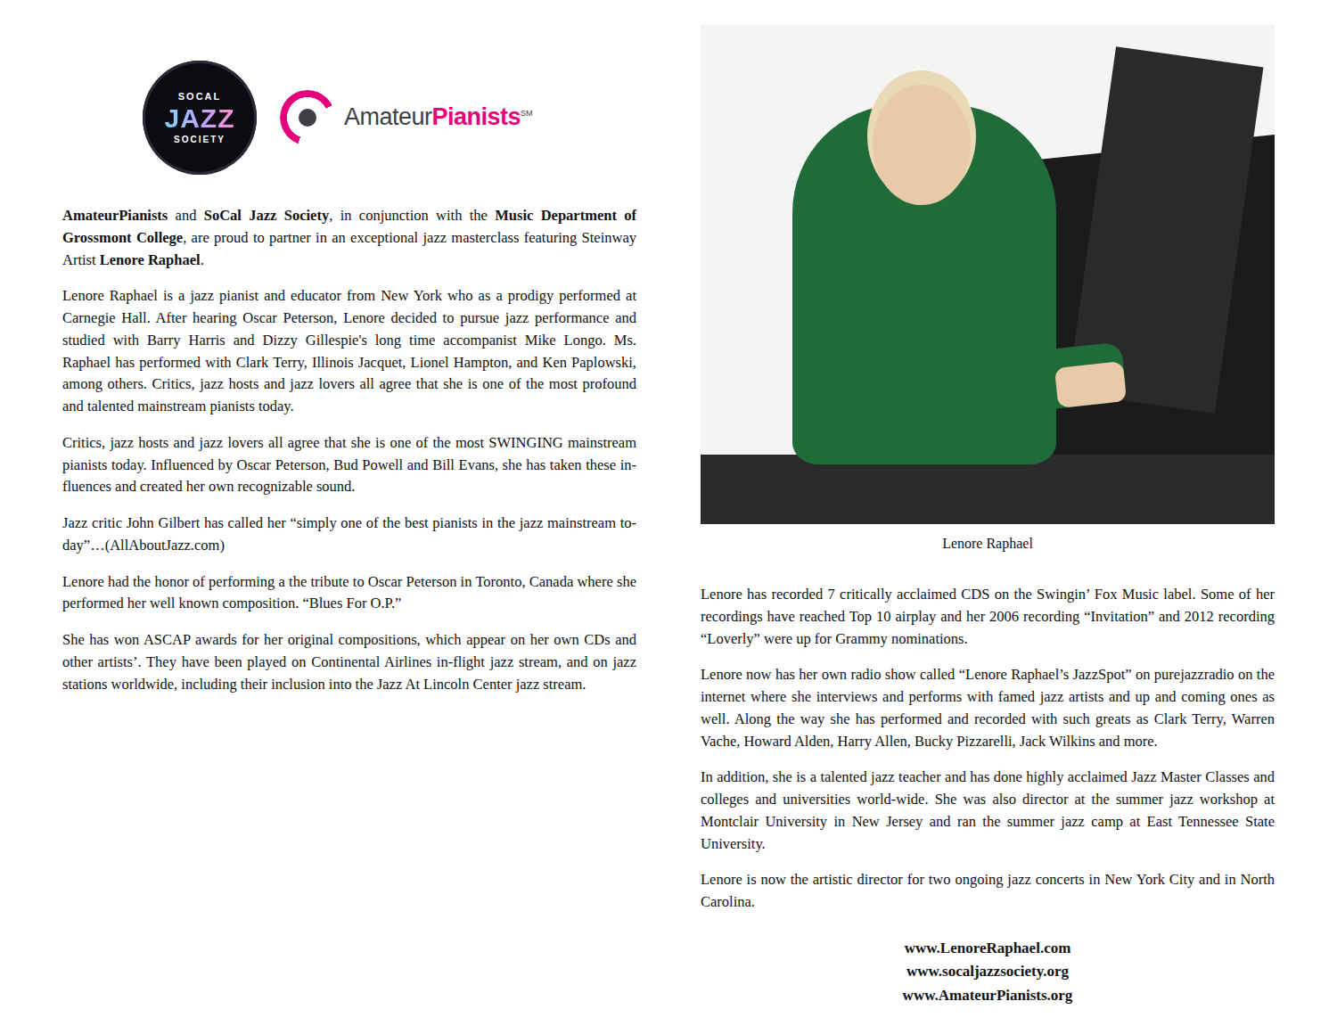SOCAL JAZZ SOCIETY
AmateurPianistsSM
AmateurPianists and SoCal Jazz Society, in conjunction with the Music Department of Grossmont College, are proud to partner in an exceptional jazz masterclass featuring Steinway Artist Lenore Raphael.
Lenore Raphael is a jazz pianist and educator from New York who as a prodigy performed at Carnegie Hall. After hearing Oscar Peterson, Lenore decided to pursue jazz performance and studied with Barry Harris and Dizzy Gillespie's long time accompanist Mike Longo. Ms. Raphael has performed with Clark Terry, Illinois Jacquet, Lionel Hampton, and Ken Paplowski, among others. Critics, jazz hosts and jazz lovers all agree that she is one of the most profound and talented mainstream pianists today.
Critics, jazz hosts and jazz lovers all agree that she is one of the most SWINGING mainstream pianists today. Influenced by Oscar Peterson, Bud Powell and Bill Evans, she has taken these influences and created her own recognizable sound.
Jazz critic John Gilbert has called her “simply one of the best pianists in the jazz mainstream today”…(AllAboutJazz.com)
Lenore had the honor of performing a the tribute to Oscar Peterson in Toronto, Canada where she performed her well known composition. “Blues For O.P.”
She has won ASCAP awards for her original compositions, which appear on her own CDs and other artists’. They have been played on Continental Airlines in-flight jazz stream, and on jazz stations worldwide, including their inclusion into the Jazz At Lincoln Center jazz stream.
Lenore Raphael
Lenore has recorded 7 critically acclaimed CDS on the Swingin’ Fox Music label. Some of her recordings have reached Top 10 airplay and her 2006 recording “Invitation” and 2012 recording “Loverly” were up for Grammy nominations.
Lenore now has her own radio show called “Lenore Raphael’s JazzSpot” on purejazzradio on the internet where she interviews and performs with famed jazz artists and up and coming ones as well. Along the way she has performed and recorded with such greats as Clark Terry, Warren Vache, Howard Alden, Harry Allen, Bucky Pizzarelli, Jack Wilkins and more.
In addition, she is a talented jazz teacher and has done highly acclaimed Jazz Master Classes and colleges and universities world-wide. She was also director at the summer jazz workshop at Montclair University in New Jersey and ran the summer jazz camp at East Tennessee State University.
Lenore is now the artistic director for two ongoing jazz concerts in New York City and in North Carolina.
www.LenoreRaphael.com
www.socaljazzsociety.org
www.AmateurPianists.org